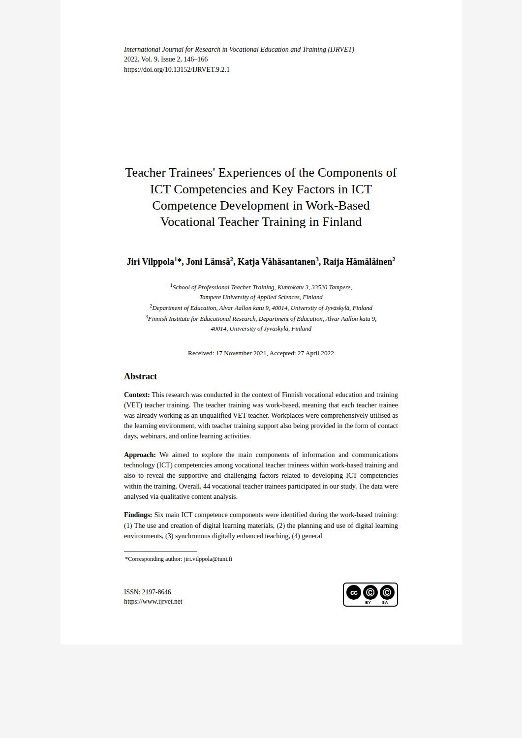International Journal for Research in Vocational Education and Training (IJRVET)
2022, Vol. 9, Issue 2, 146–166
https://doi.org/10.13152/IJRVET.9.2.1
Teacher Trainees' Experiences of the Components of ICT Competencies and Key Factors in ICT Competence Development in Work-Based Vocational Teacher Training in Finland
Jiri Vilppola1*, Joni Lämsä2, Katja Vähäsantanen3, Raija Hämäläinen2
1School of Professional Teacher Training, Kuntokatu 3, 33520 Tampere,
Tampere University of Applied Sciences, Finland
2Department of Education, Alvar Aallon katu 9, 40014, University of Jyväskylä, Finland
3Finnish Institute for Educational Research, Department of Education, Alvar Aallon katu 9,
40014, University of Jyväskylä, Finland
Received: 17 November 2021, Accepted: 27 April 2022
Abstract
Context: This research was conducted in the context of Finnish vocational education and training (VET) teacher training. The teacher training was work-based, meaning that each teacher trainee was already working as an unqualified VET teacher. Workplaces were comprehensively utilised as the learning environment, with teacher training support also being provided in the form of contact days, webinars, and online learning activities.
Approach: We aimed to explore the main components of information and communications technology (ICT) competencies among vocational teacher trainees within work-based training and also to reveal the supportive and challenging factors related to developing ICT competencies within the training. Overall, 44 vocational teacher trainees participated in our study. The data were analysed via qualitative content analysis.
Findings: Six main ICT competence components were identified during the work-based training: (1) The use and creation of digital learning materials, (2) the planning and use of digital learning environments, (3) synchronous digitally enhanced teaching, (4) general
*Corresponding author: jiri.vilppola@tuni.fi
ISSN: 2197-8646
https://www.ijrvet.net
cc
Ⓒ
Ⓒ
BY SA